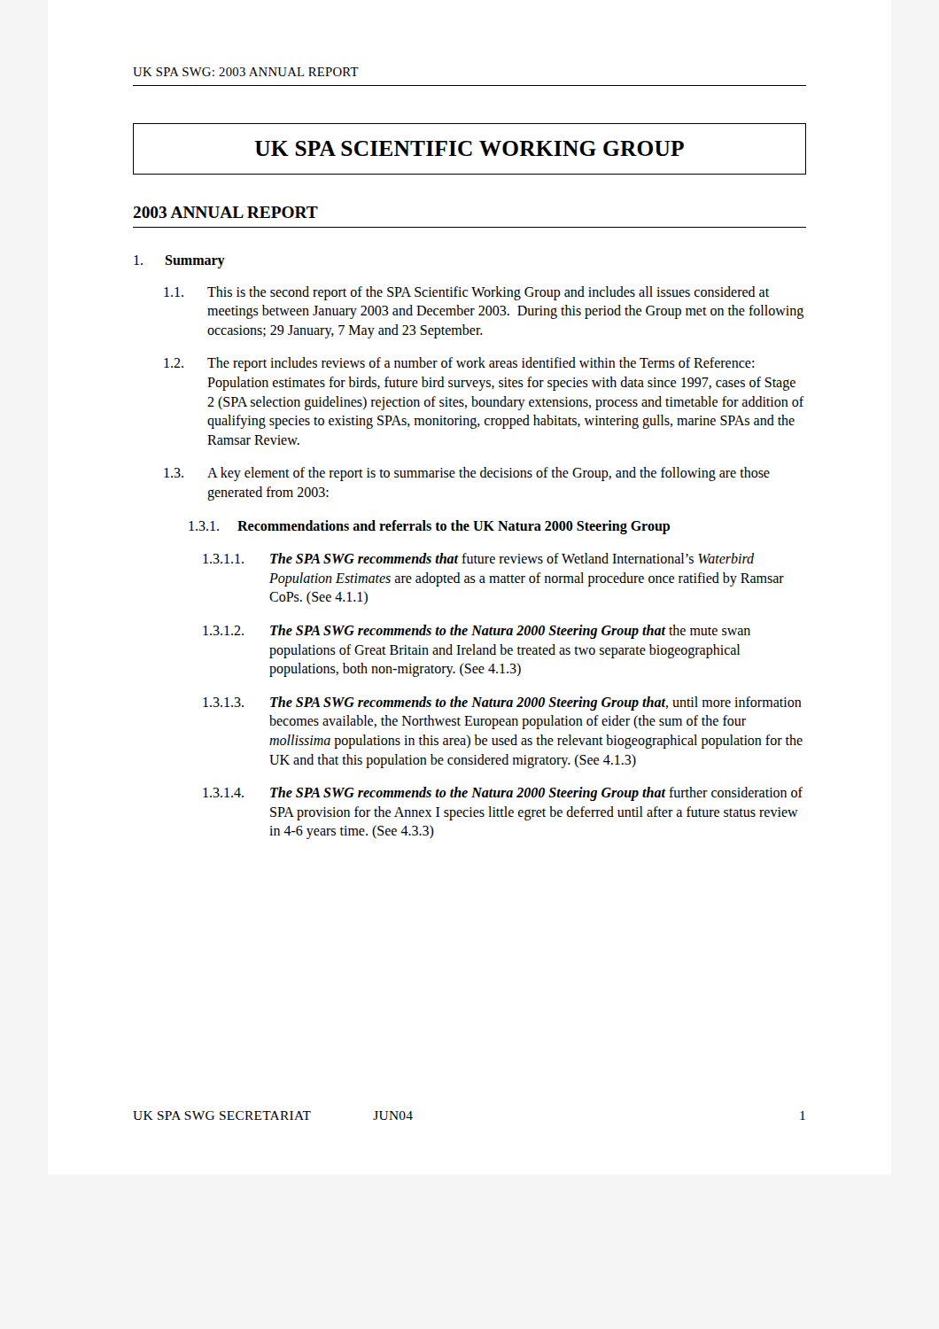UK SPA SWG: 2003 ANNUAL REPORT
UK SPA SCIENTIFIC WORKING GROUP
2003 ANNUAL REPORT
1. Summary
1.1.
This is the second report of the SPA Scientific Working Group and includes all issues considered at meetings between January 2003 and December 2003. During this period the Group met on the following occasions; 29 January, 7 May and 23 September.
1.2.
The report includes reviews of a number of work areas identified within the Terms of Reference:
Population estimates for birds, future bird surveys, sites for species with data since 1997, cases of Stage 2 (SPA selection guidelines) rejection of sites, boundary extensions, process and timetable for addition of qualifying species to existing SPAs, monitoring, cropped habitats, wintering gulls, marine SPAs and the Ramsar Review.
1.3.
A key element of the report is to summarise the decisions of the Group, and the following are those generated from 2003:
1.3.1.
Recommendations and referrals to the UK Natura 2000 Steering Group
1.3.1.1.
The SPA SWG recommends that future reviews of Wetland International’s Waterbird Population Estimates are adopted as a matter of normal procedure once ratified by Ramsar CoPs. (See 4.1.1)
1.3.1.2.
The SPA SWG recommends to the Natura 2000 Steering Group that the mute swan populations of Great Britain and Ireland be treated as two separate biogeographical populations, both non-migratory. (See 4.1.3)
1.3.1.3.
The SPA SWG recommends to the Natura 2000 Steering Group that, until more information becomes available, the Northwest European population of eider (the sum of the four mollissima populations in this area) be used as the relevant biogeographical population for the UK and that this population be considered migratory. (See 4.1.3)
1.3.1.4.
The SPA SWG recommends to the Natura 2000 Steering Group that further consideration of SPA provision for the Annex I species little egret be deferred until after a future status review in 4-6 years time. (See 4.3.3)
UK SPA SWG SECRETARIAT JUN04 1